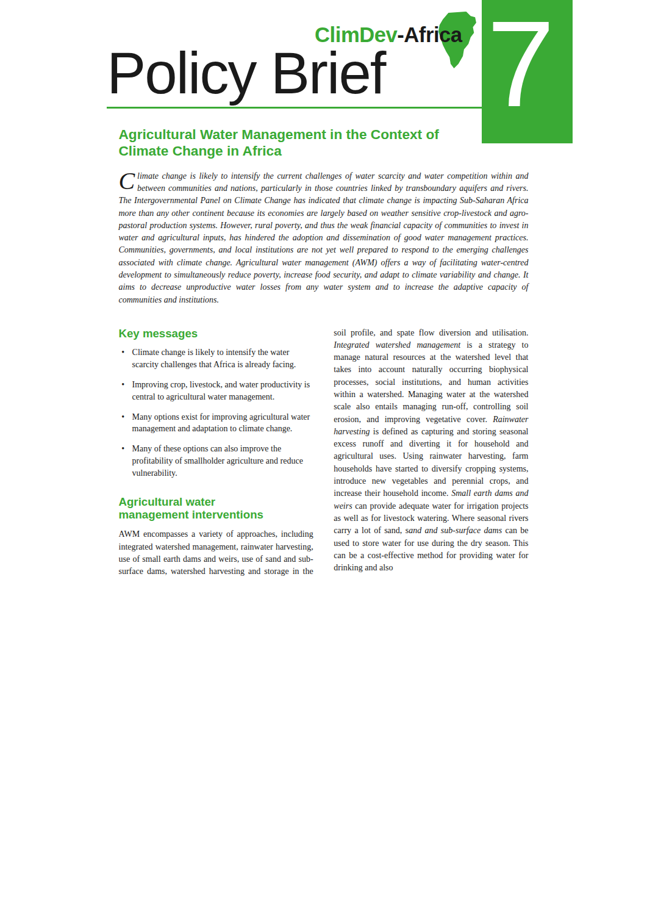7
ClimDev-Africa
Policy Brief
Agricultural Water Management in the Context of
Climate Change in Africa
Climate change is likely to intensify the current challenges of water scarcity and water competition within and between communities and nations, particularly in those countries linked by transboundary aquifers and rivers. The Intergovernmental Panel on Climate Change has indicated that climate change is impacting Sub-Saharan Africa more than any other continent because its economies are largely based on weather sensitive crop-livestock and agro-pastoral production systems. However, rural poverty, and thus the weak financial capacity of communities to invest in water and agricultural inputs, has hindered the adoption and dissemination of good water management practices. Communities, governments, and local institutions are not yet well prepared to respond to the emerging challenges associated with climate change. Agricultural water management (AWM) offers a way of facilitating water-centred development to simultaneously reduce poverty, increase food security, and adapt to climate variability and change. It aims to decrease unproductive water losses from any water system and to increase the adaptive capacity of communities and institutions.
Key messages
Climate change is likely to intensify the water scarcity challenges that Africa is already facing.
Improving crop, livestock, and water productivity is central to agricultural water management.
Many options exist for improving agricultural water management and adaptation to climate change.
Many of these options can also improve the profitability of smallholder agriculture and reduce vulnerability.
Agricultural water
management interventions
AWM encompasses a variety of approaches, including integrated watershed management, rainwater harvesting, use of small earth dams and weirs, use of sand and sub-surface dams, watershed harvesting and storage in the soil profile, and spate flow diversion and utilisation. Integrated watershed management is a strategy to manage natural resources at the watershed level that takes into account naturally occurring biophysical processes, social institutions, and human activities within a watershed. Managing water at the watershed scale also entails managing run-off, controlling soil erosion, and improving vegetative cover. Rainwater harvesting is defined as capturing and storing seasonal excess runoff and diverting it for household and agricultural uses. Using rainwater harvesting, farm households have started to diversify cropping systems, introduce new vegetables and perennial crops, and increase their household income. Small earth dams and weirs can provide adequate water for irrigation projects as well as for livestock watering. Where seasonal rivers carry a lot of sand, sand and sub-surface dams can be used to store water for use during the dry season. This can be a cost-effective method for providing water for drinking and also